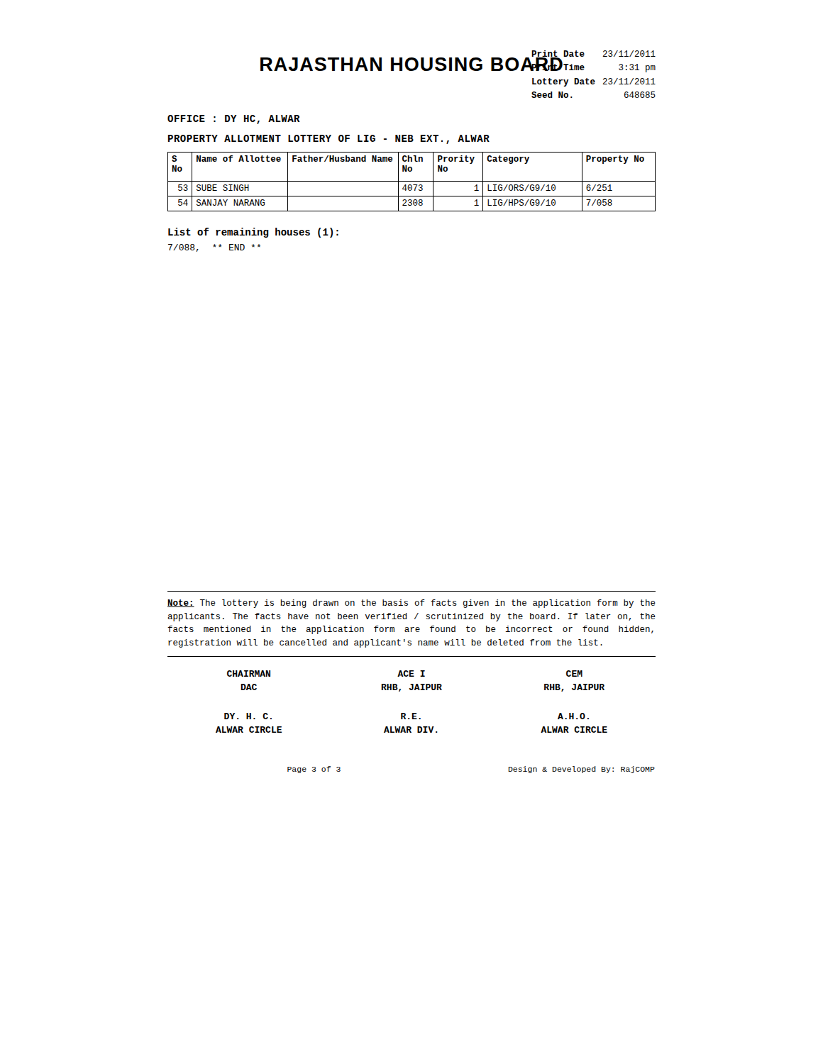| Print Date | 23/11/2011 |
| Print Time | 3:31 pm |
| Lottery Date | 23/11/2011 |
| Seed No. | 648685 |
RAJASTHAN HOUSING BOARD
OFFICE : DY HC, ALWAR
PROPERTY ALLOTMENT LOTTERY OF LIG - NEB EXT., ALWAR
| S No | Name of Allottee | Father/Husband Name | Chln No | Prority No | Category | Property No |
| --- | --- | --- | --- | --- | --- | --- |
| 53 | SUBE SINGH | | 4073 | 1 | LIG/ORS/G9/10 | 6/251 |
| 54 | SANJAY NARANG | | 2308 | 1 | LIG/HPS/G9/10 | 7/058 |
List of remaining houses (1):
7/088, ** END **
Note: The lottery is being drawn on the basis of facts given in the application form by the applicants. The facts have not been verified / scrutinized by the board. If later on, the facts mentioned in the application form are found to be incorrect or found hidden, registration will be cancelled and applicant's name will be deleted from the list.
| CHAIRMAN | ACE I | CEM |
| DAC | RHB, JAIPUR | RHB, JAIPUR |
| DY. H. C. | R.E. | A.H.O. |
| ALWAR CIRCLE | ALWAR DIV. | ALWAR CIRCLE |
| Page 3 of 3 | Design & Developed By: RajCOMP |